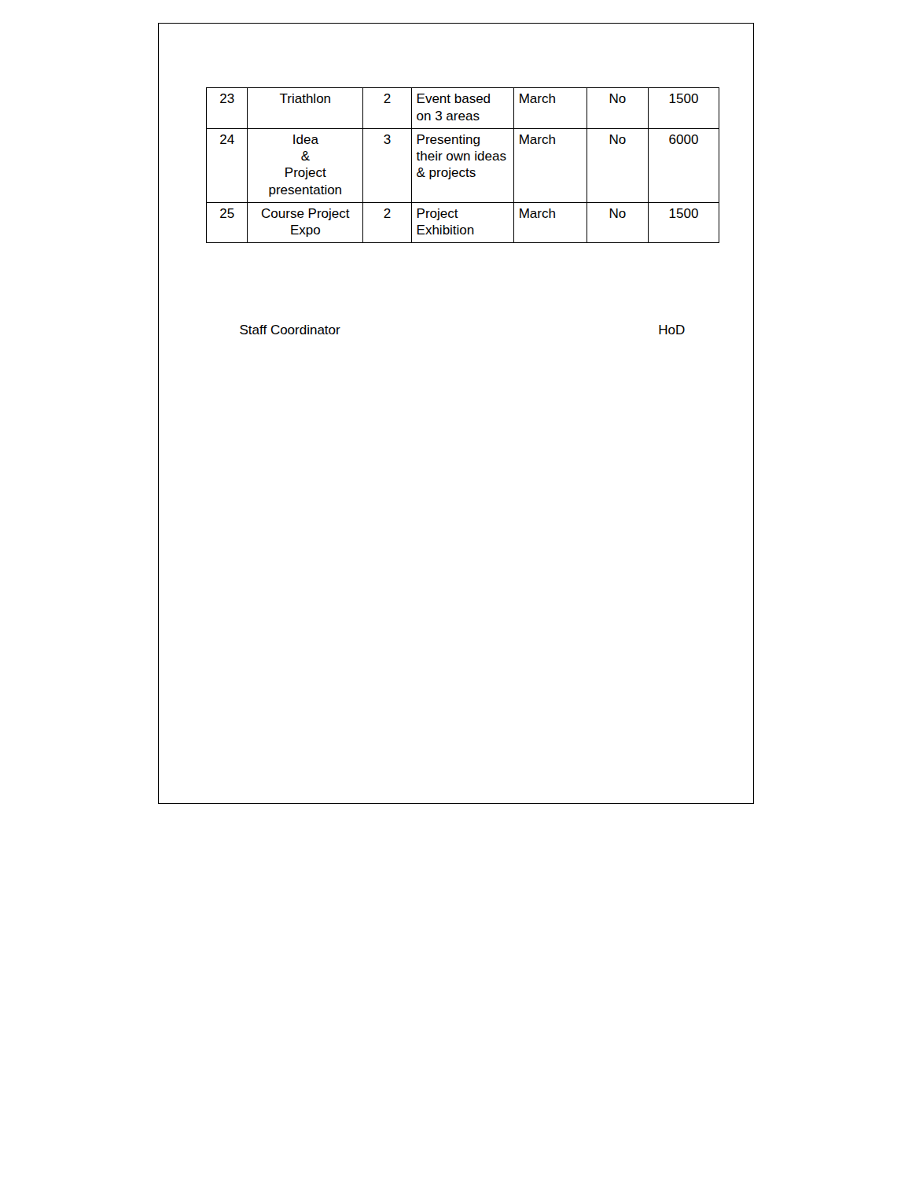| 23 | Triathlon | 2 | Event based on 3 areas | March | No | 1500 |
| 24 | Idea & Project presentation | 3 | Presenting their own ideas & projects | March | No | 6000 |
| 25 | Course Project Expo | 2 | Project Exhibition | March | No | 1500 |
Staff Coordinator HoD